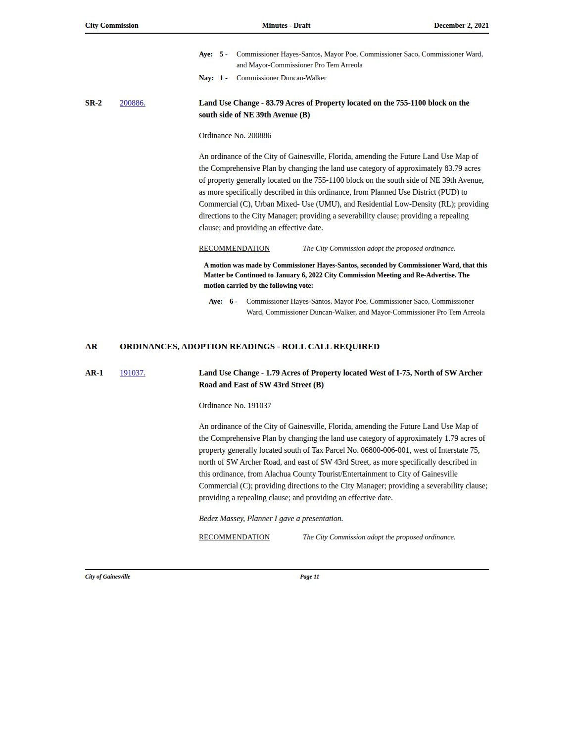City Commission
Minutes - Draft
December 2, 2021
Aye:
5 -
Commissioner Hayes-Santos, Mayor Poe, Commissioner Saco, Commissioner Ward, and Mayor-Commissioner Pro Tem Arreola
Nay:
1 -
Commissioner Duncan-Walker
SR-2
200886.
Land Use Change - 83.79 Acres of Property located on the 755-1100 block on the south side of NE 39th Avenue (B)
Ordinance No. 200886
An ordinance of the City of Gainesville, Florida, amending the Future Land Use Map of the Comprehensive Plan by changing the land use category of approximately 83.79 acres of property generally located on the 755-1100 block on the south side of NE 39th Avenue, as more specifically described in this ordinance, from Planned Use District (PUD) to Commercial (C), Urban Mixed- Use (UMU), and Residential Low-Density (RL); providing directions to the City Manager; providing a severability clause; providing a repealing clause; and providing an effective date.
RECOMMENDATION
The City Commission adopt the proposed ordinance.
A motion was made by Commissioner Hayes-Santos, seconded by Commissioner Ward, that this Matter be Continued to January 6, 2022 City Commission Meeting and Re-Advertise. The motion carried by the following vote:
Aye:
6 -
Commissioner Hayes-Santos, Mayor Poe, Commissioner Saco, Commissioner Ward, Commissioner Duncan-Walker, and Mayor-Commissioner Pro Tem Arreola
AR
ORDINANCES, ADOPTION READINGS - ROLL CALL REQUIRED
AR-1
191037.
Land Use Change - 1.79 Acres of Property located West of I-75, North of SW Archer Road and East of SW 43rd Street (B)
Ordinance No. 191037
An ordinance of the City of Gainesville, Florida, amending the Future Land Use Map of the Comprehensive Plan by changing the land use category of approximately 1.79 acres of property generally located south of Tax Parcel No. 06800-006-001, west of Interstate 75, north of SW Archer Road, and east of SW 43rd Street, as more specifically described in this ordinance, from Alachua County Tourist/Entertainment to City of Gainesville Commercial (C); providing directions to the City Manager; providing a severability clause; providing a repealing clause; and providing an effective date.
Bedez Massey, Planner I gave a presentation.
RECOMMENDATION
The City Commission adopt the proposed ordinance.
City of Gainesville
Page 11